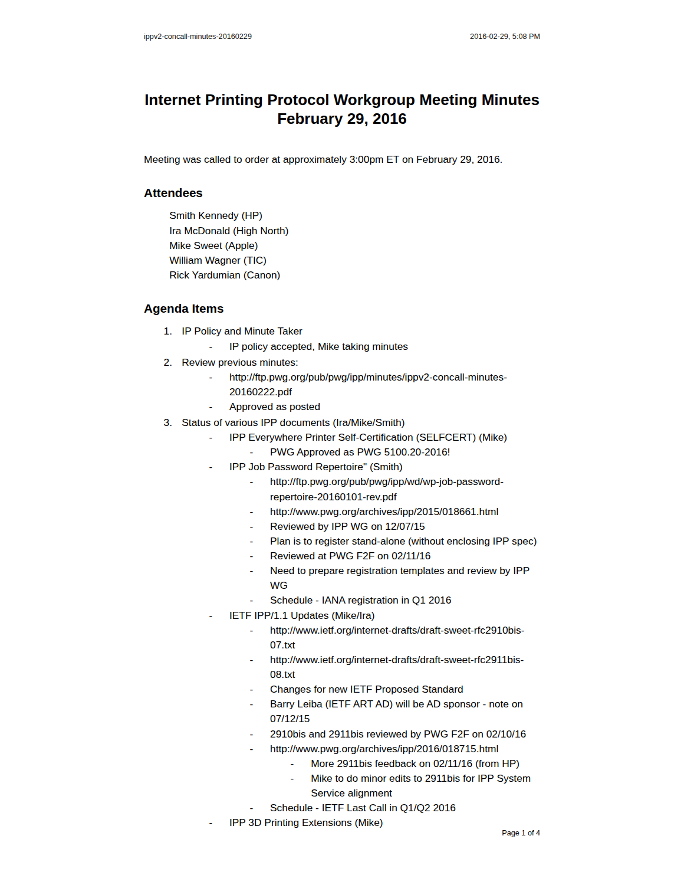ippv2-concall-minutes-20160229 2016-02-29, 5:08 PM
Internet Printing Protocol Workgroup Meeting Minutes
February 29, 2016
Meeting was called to order at approximately 3:00pm ET on February 29, 2016.
Attendees
Smith Kennedy (HP)
Ira McDonald (High North)
Mike Sweet (Apple)
William Wagner (TIC)
Rick Yardumian (Canon)
Agenda Items
IP Policy and Minute Taker
IP policy accepted, Mike taking minutes
Review previous minutes:
http://ftp.pwg.org/pub/pwg/ipp/minutes/ippv2-concall-minutes-20160222.pdf
Approved as posted
Status of various IPP documents (Ira/Mike/Smith)
IPP Everywhere Printer Self-Certification (SELFCERT) (Mike)
PWG Approved as PWG 5100.20-2016!
IPP Job Password Repertoire" (Smith)
http://ftp.pwg.org/pub/pwg/ipp/wd/wp-job-password-repertoire-20160101-rev.pdf
http://www.pwg.org/archives/ipp/2015/018661.html
Reviewed by IPP WG on 12/07/15
Plan is to register stand-alone (without enclosing IPP spec)
Reviewed at PWG F2F on 02/11/16
Need to prepare registration templates and review by IPP WG
Schedule - IANA registration in Q1 2016
IETF IPP/1.1 Updates (Mike/Ira)
http://www.ietf.org/internet-drafts/draft-sweet-rfc2910bis-07.txt
http://www.ietf.org/internet-drafts/draft-sweet-rfc2911bis-08.txt
Changes for new IETF Proposed Standard
Barry Leiba (IETF ART AD) will be AD sponsor - note on 07/12/15
2910bis and 2911bis reviewed by PWG F2F on 02/10/16
http://www.pwg.org/archives/ipp/2016/018715.html
More 2911bis feedback on 02/11/16 (from HP)
Mike to do minor edits to 2911bis for IPP System Service alignment
Schedule - IETF Last Call in Q1/Q2 2016
IPP 3D Printing Extensions (Mike)
Page 1 of 4